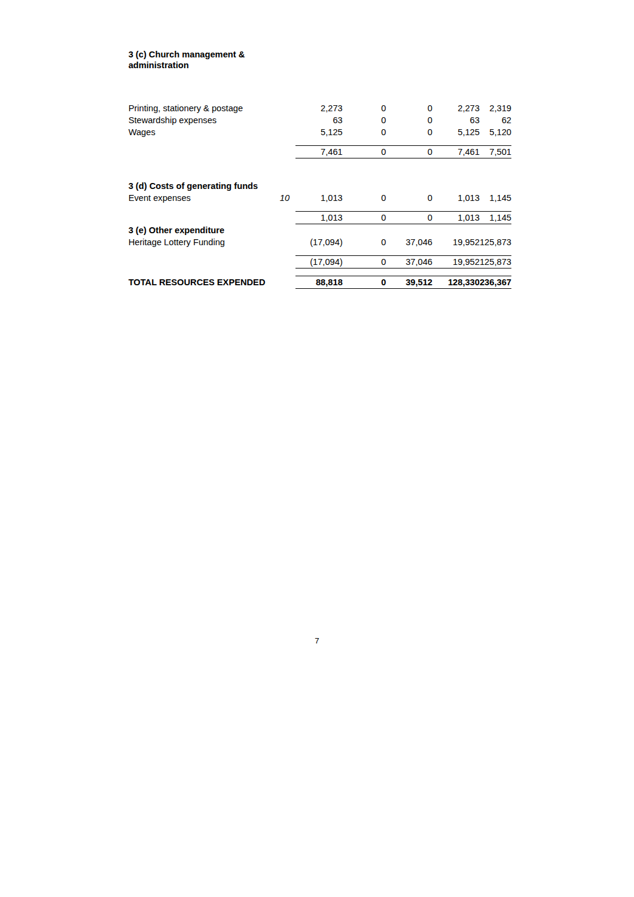3 (c) Church management &
administration
| Printing, stationery & postage | | 2,273 | 0 | 0 | 2,273 | 2,319 |
| Stewardship expenses | | 63 | 0 | 0 | 63 | 62 |
| Wages | | 5,125 | 0 | 0 | 5,125 | 5,120 |
| | | 7,461 | 0 | 0 | 7,461 | 7,501 |
| 3 (d) Costs of generating funds | | | | | | |
| Event expenses | 10 | 1,013 | 0 | 0 | 1,013 | 1,145 |
| | | 1,013 | 0 | 0 | 1,013 | 1,145 |
| 3 (e) Other expenditure | | | | | | |
| Heritage Lottery Funding | | (17,094) | 0 | 37,046 | 19,952 | 125,873 |
| | | (17,094) | 0 | 37,046 | 19,952 | 125,873 |
| TOTAL RESOURCES EXPENDED | | 88,818 | 0 | 39,512 | 128,330 | 236,367 |
7